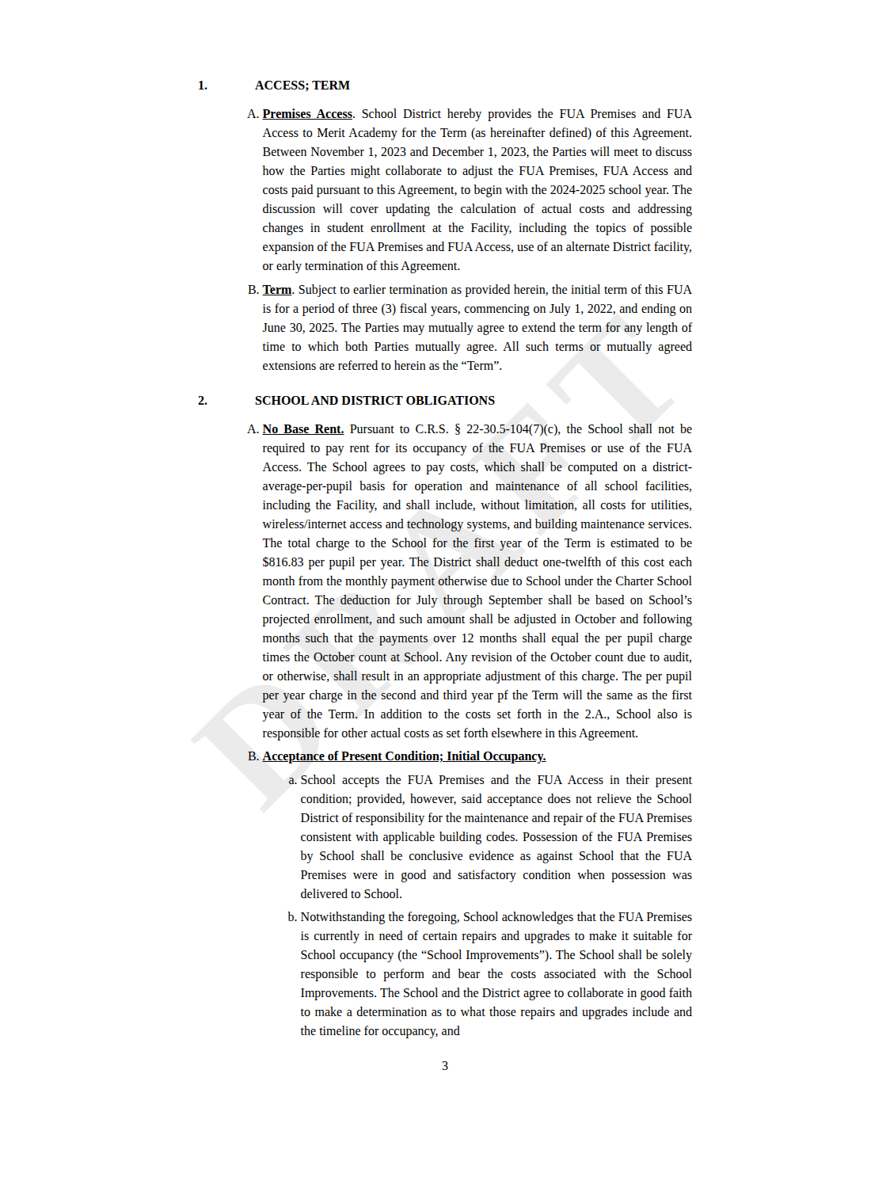DRAFT
1. Access; Term
Premises Access. School District hereby provides the FUA Premises and FUA Access to Merit Academy for the Term (as hereinafter defined) of this Agreement. Between November 1, 2023 and December 1, 2023, the Parties will meet to discuss how the Parties might collaborate to adjust the FUA Premises, FUA Access and costs paid pursuant to this Agreement, to begin with the 2024-2025 school year. The discussion will cover updating the calculation of actual costs and addressing changes in student enrollment at the Facility, including the topics of possible expansion of the FUA Premises and FUA Access, use of an alternate District facility, or early termination of this Agreement.
Term. Subject to earlier termination as provided herein, the initial term of this FUA is for a period of three (3) fiscal years, commencing on July 1, 2022, and ending on June 30, 2025. The Parties may mutually agree to extend the term for any length of time to which both Parties mutually agree. All such terms or mutually agreed extensions are referred to herein as the “Term”.
2. School and District Obligations
No Base Rent. Pursuant to C.R.S. § 22-30.5-104(7)(c), the School shall not be required to pay rent for its occupancy of the FUA Premises or use of the FUA Access. The School agrees to pay costs, which shall be computed on a district-average-per-pupil basis for operation and maintenance of all school facilities, including the Facility, and shall include, without limitation, all costs for utilities, wireless/internet access and technology systems, and building maintenance services. The total charge to the School for the first year of the Term is estimated to be $816.83 per pupil per year. The District shall deduct one-twelfth of this cost each month from the monthly payment otherwise due to School under the Charter School Contract. The deduction for July through September shall be based on School’s projected enrollment, and such amount shall be adjusted in October and following months such that the payments over 12 months shall equal the per pupil charge times the October count at School. Any revision of the October count due to audit, or otherwise, shall result in an appropriate adjustment of this charge. The per pupil per year charge in the second and third year pf the Term will the same as the first year of the Term. In addition to the costs set forth in the 2.A., School also is responsible for other actual costs as set forth elsewhere in this Agreement.
Acceptance of Present Condition; Initial Occupancy.
School accepts the FUA Premises and the FUA Access in their present condition; provided, however, said acceptance does not relieve the School District of responsibility for the maintenance and repair of the FUA Premises consistent with applicable building codes. Possession of the FUA Premises by School shall be conclusive evidence as against School that the FUA Premises were in good and satisfactory condition when possession was delivered to School.
Notwithstanding the foregoing, School acknowledges that the FUA Premises is currently in need of certain repairs and upgrades to make it suitable for School occupancy (the “School Improvements”). The School shall be solely responsible to perform and bear the costs associated with the School Improvements. The School and the District agree to collaborate in good faith to make a determination as to what those repairs and upgrades include and the timeline for occupancy, and
3